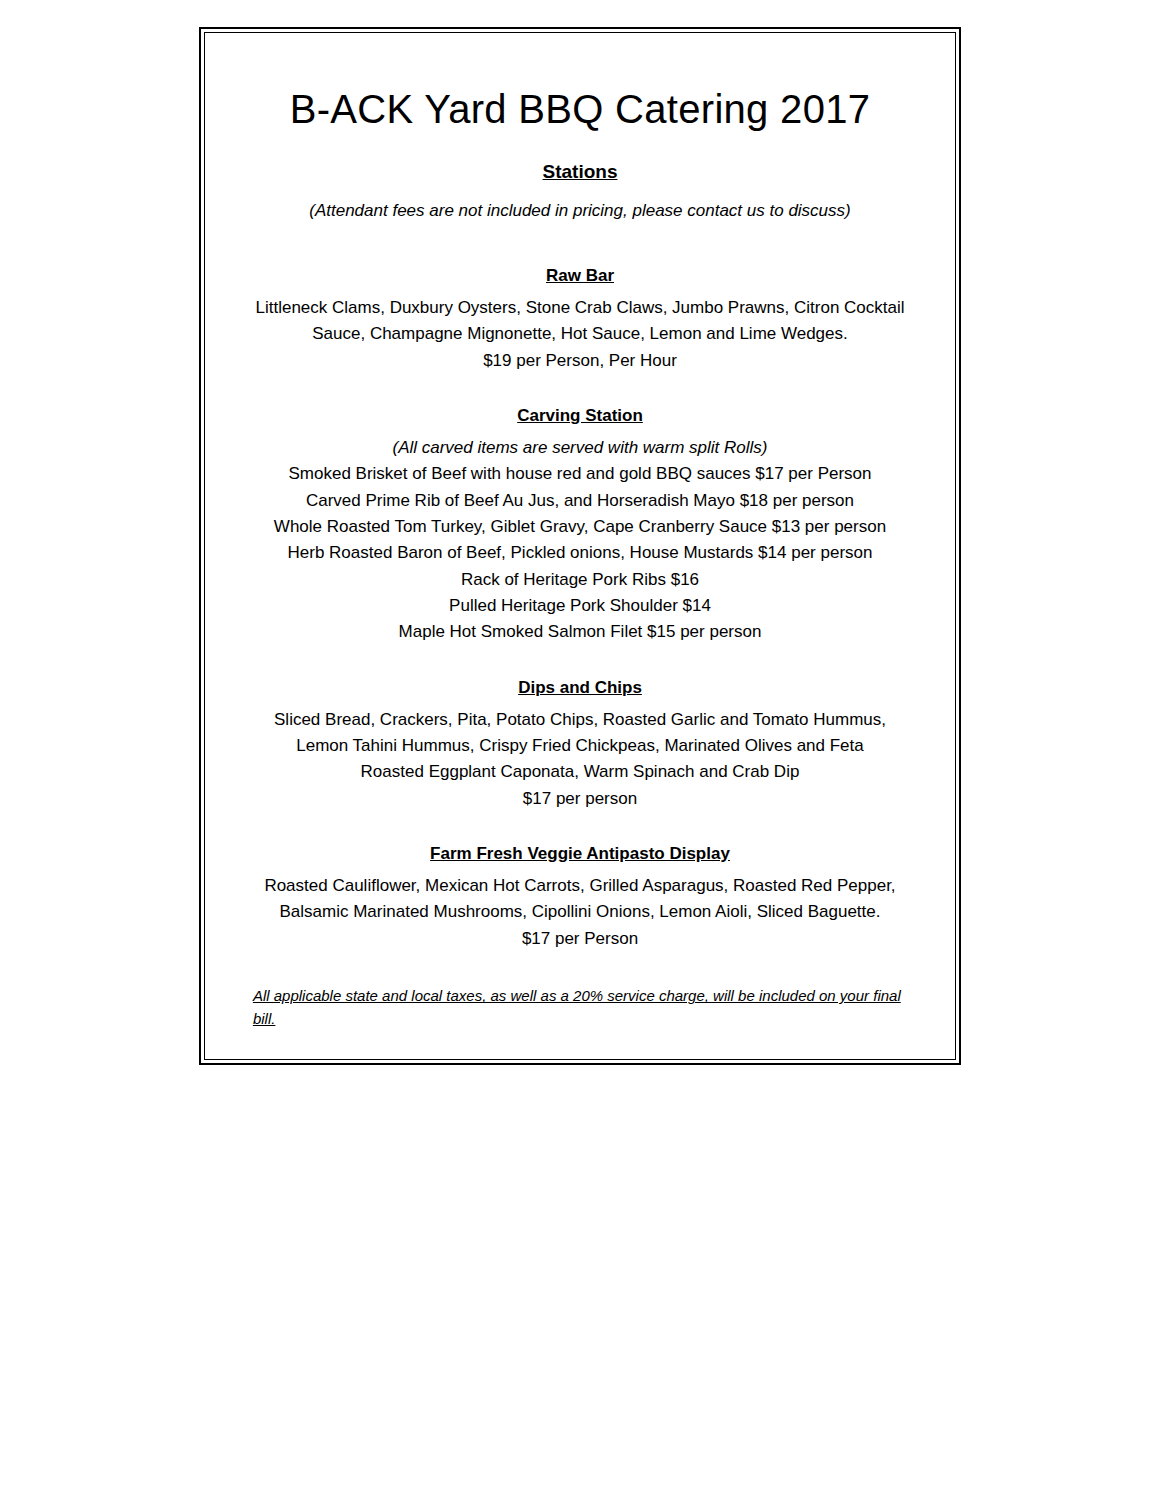B-ACK Yard BBQ Catering 2017
Stations
(Attendant fees are not included in pricing, please contact us to discuss)
Raw Bar
Littleneck Clams, Duxbury Oysters, Stone Crab Claws, Jumbo Prawns, Citron Cocktail Sauce, Champagne Mignonette, Hot Sauce, Lemon and Lime Wedges.
$19 per Person, Per Hour
Carving Station
(All carved items are served with warm split Rolls)
Smoked Brisket of Beef with house red and gold BBQ sauces $17 per Person
Carved Prime Rib of Beef Au Jus, and Horseradish Mayo $18 per person
Whole Roasted Tom Turkey, Giblet Gravy, Cape Cranberry Sauce $13 per person
Herb Roasted Baron of Beef, Pickled onions, House Mustards $14 per person
Rack of Heritage Pork Ribs $16
Pulled Heritage Pork Shoulder $14
Maple Hot Smoked Salmon Filet $15 per person
Dips and Chips
Sliced Bread, Crackers, Pita, Potato Chips, Roasted Garlic and Tomato Hummus, Lemon Tahini Hummus, Crispy Fried Chickpeas, Marinated Olives and Feta
Roasted Eggplant Caponata, Warm Spinach and Crab Dip
$17 per person
Farm Fresh Veggie Antipasto Display
Roasted Cauliflower, Mexican Hot Carrots, Grilled Asparagus, Roasted Red Pepper, Balsamic Marinated Mushrooms, Cipollini Onions, Lemon Aioli, Sliced Baguette.
$17 per Person
All applicable state and local taxes, as well as a 20% service charge, will be included on your final bill.